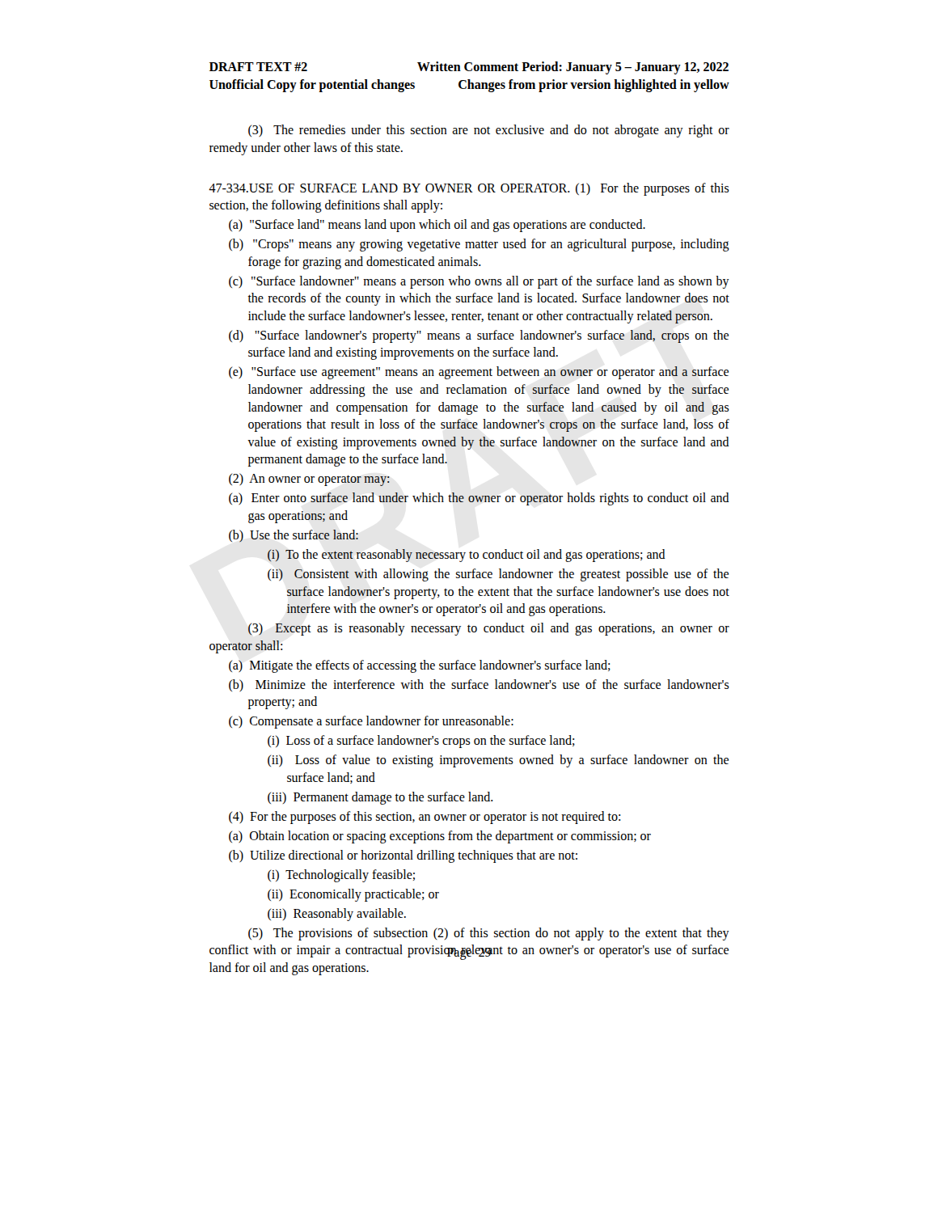DRAFT
DRAFT TEXT #2 Written Comment Period: January 5 – January 12, 2022
Unofficial Copy for potential changes Changes from prior version highlighted in yellow
(3) The remedies under this section are not exclusive and do not abrogate any right or remedy under other laws of this state.
47-334.USE OF SURFACE LAND BY OWNER OR OPERATOR. (1) For the purposes of this section, the following definitions shall apply:
(a) "Surface land" means land upon which oil and gas operations are conducted.
(b) "Crops" means any growing vegetative matter used for an agricultural purpose, including forage for grazing and domesticated animals.
(c) "Surface landowner" means a person who owns all or part of the surface land as shown by the records of the county in which the surface land is located. Surface landowner does not include the surface landowner's lessee, renter, tenant or other contractually related person.
(d) "Surface landowner's property" means a surface landowner's surface land, crops on the surface land and existing improvements on the surface land.
(e) "Surface use agreement" means an agreement between an owner or operator and a surface landowner addressing the use and reclamation of surface land owned by the surface landowner and compensation for damage to the surface land caused by oil and gas operations that result in loss of the surface landowner's crops on the surface land, loss of value of existing improvements owned by the surface landowner on the surface land and permanent damage to the surface land.
(2) An owner or operator may:
(a) Enter onto surface land under which the owner or operator holds rights to conduct oil and gas operations; and
(b) Use the surface land:
(i) To the extent reasonably necessary to conduct oil and gas operations; and
(ii) Consistent with allowing the surface landowner the greatest possible use of the surface landowner's property, to the extent that the surface landowner's use does not interfere with the owner's or operator's oil and gas operations.
(3) Except as is reasonably necessary to conduct oil and gas operations, an owner or operator shall:
(a) Mitigate the effects of accessing the surface landowner's surface land;
(b) Minimize the interference with the surface landowner's use of the surface landowner's property; and
(c) Compensate a surface landowner for unreasonable:
(i) Loss of a surface landowner's crops on the surface land;
(ii) Loss of value to existing improvements owned by a surface landowner on the surface land; and
(iii) Permanent damage to the surface land.
(4) For the purposes of this section, an owner or operator is not required to:
(a) Obtain location or spacing exceptions from the department or commission; or
(b) Utilize directional or horizontal drilling techniques that are not:
(i) Technologically feasible;
(ii) Economically practicable; or
(iii) Reasonably available.
(5) The provisions of subsection (2) of this section do not apply to the extent that they conflict with or impair a contractual provision relevant to an owner's or operator's use of surface land for oil and gas operations.
Page 29